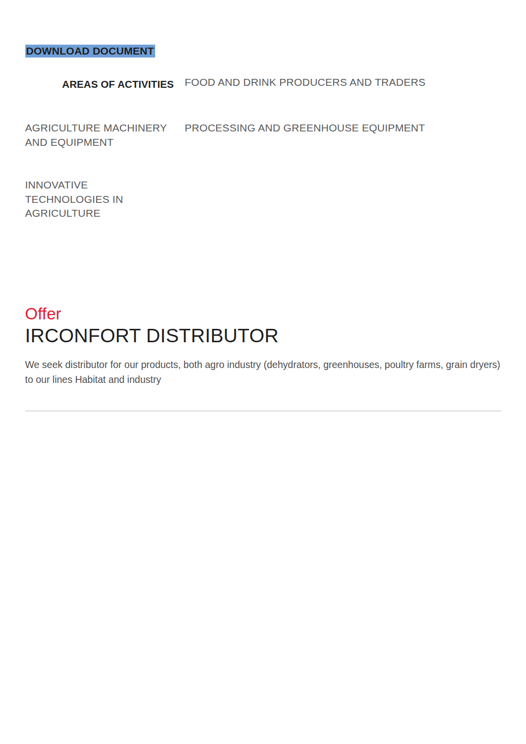Download document
Areas of activities
Food and drink producers and traders
Agriculture machinery and equipment
Processing and greenhouse equipment
Innovative technologies in agriculture
Offer
Irconfort Distributor
We seek distributor for our products, both agro industry (dehydrators, greenhouses, poultry farms, grain dryers) to our lines Habitat and industry